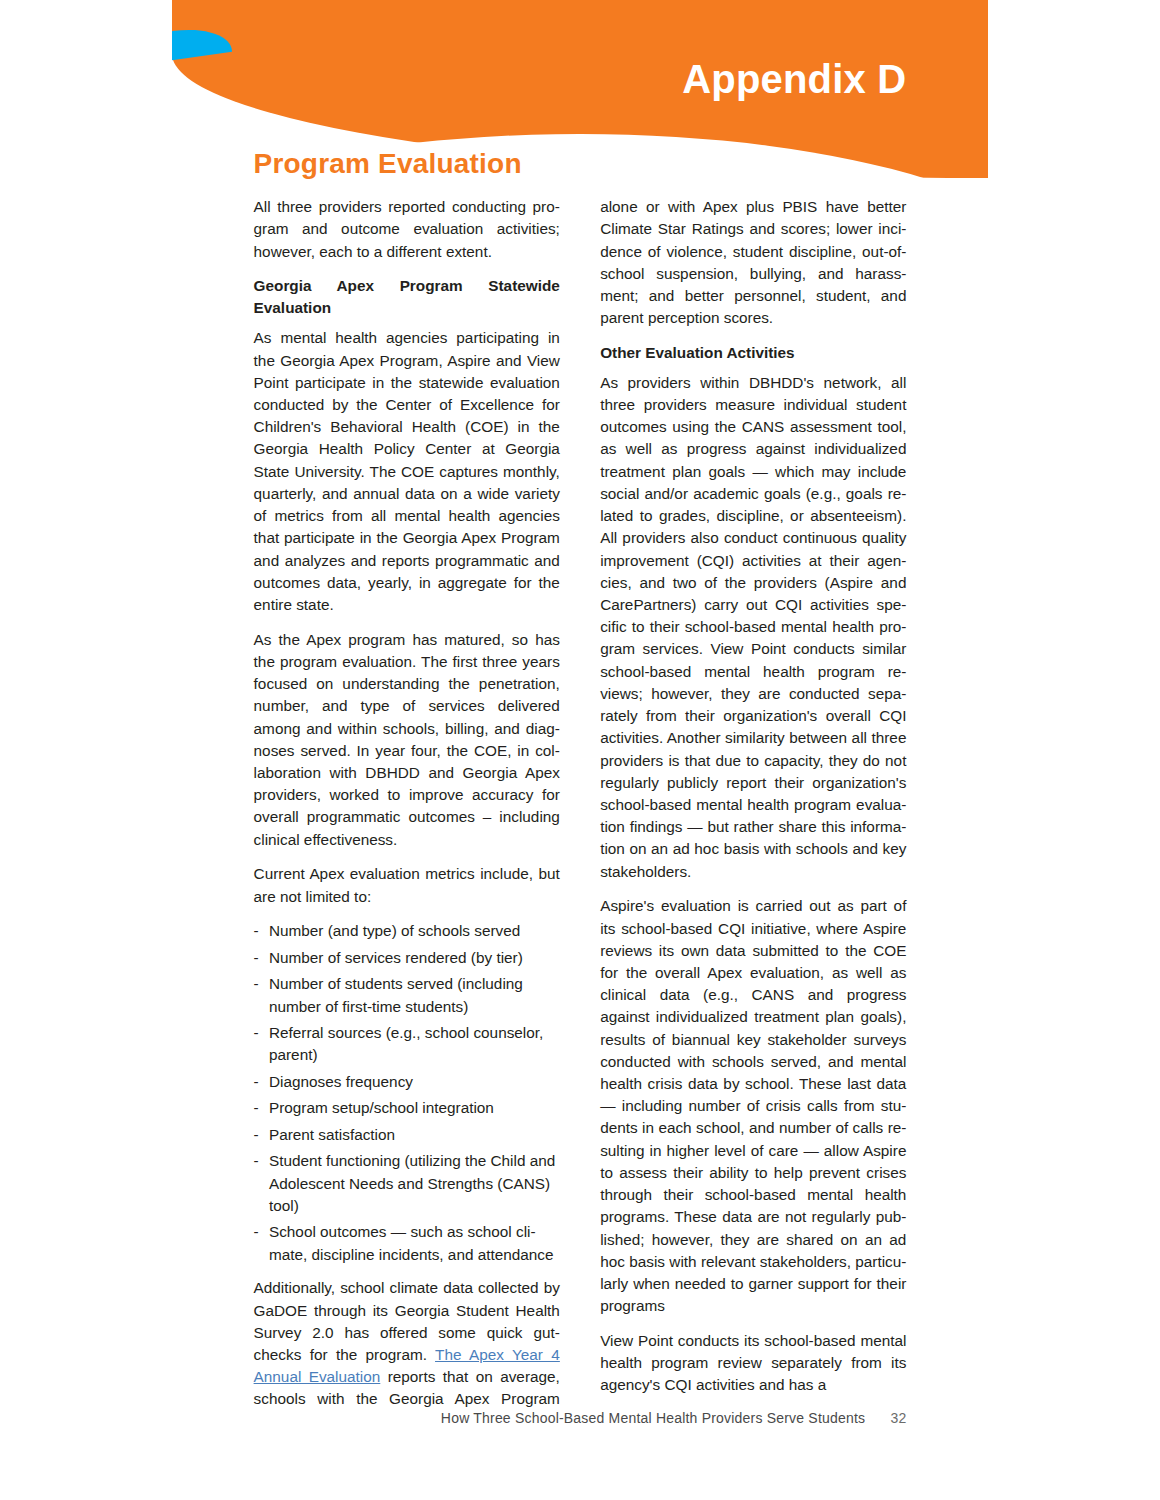Appendix D
Program Evaluation
All three providers reported conducting program and outcome evaluation activities; however, each to a different extent.
Georgia Apex Program Statewide Evaluation
As mental health agencies participating in the Georgia Apex Program, Aspire and View Point participate in the statewide evaluation conducted by the Center of Excellence for Children's Behavioral Health (COE) in the Georgia Health Policy Center at Georgia State University. The COE captures monthly, quarterly, and annual data on a wide variety of metrics from all mental health agencies that participate in the Georgia Apex Program and analyzes and reports programmatic and outcomes data, yearly, in aggregate for the entire state.
As the Apex program has matured, so has the program evaluation. The first three years focused on understanding the penetration, number, and type of services delivered among and within schools, billing, and diagnoses served. In year four, the COE, in collaboration with DBHDD and Georgia Apex providers, worked to improve accuracy for overall programmatic outcomes – including clinical effectiveness.
Current Apex evaluation metrics include, but are not limited to:
Number (and type) of schools served
Number of services rendered (by tier)
Number of students served (including number of first-time students)
Referral sources (e.g., school counselor, parent)
Diagnoses frequency
Program setup/school integration
Parent satisfaction
Student functioning (utilizing the Child and Adolescent Needs and Strengths (CANS) tool)
School outcomes — such as school climate, discipline incidents, and attendance
Additionally, school climate data collected by GaDOE through its Georgia Student Health Survey 2.0 has offered some quick gut-checks for the program. The Apex Year 4 Annual Evaluation reports that on average, schools with the Georgia Apex Program alone or with Apex plus PBIS have better Climate Star Ratings and scores; lower incidence of violence, student discipline, out-of-school suspension, bullying, and harassment; and better personnel, student, and parent perception scores.
Other Evaluation Activities
As providers within DBHDD's network, all three providers measure individual student outcomes using the CANS assessment tool, as well as progress against individualized treatment plan goals — which may include social and/or academic goals (e.g., goals related to grades, discipline, or absenteeism). All providers also conduct continuous quality improvement (CQI) activities at their agencies, and two of the providers (Aspire and CarePartners) carry out CQI activities specific to their school-based mental health program services. View Point conducts similar school-based mental health program reviews; however, they are conducted separately from their organization's overall CQI activities. Another similarity between all three providers is that due to capacity, they do not regularly publicly report their organization's school-based mental health program evaluation findings — but rather share this information on an ad hoc basis with schools and key stakeholders.
Aspire's evaluation is carried out as part of its school-based CQI initiative, where Aspire reviews its own data submitted to the COE for the overall Apex evaluation, as well as clinical data (e.g., CANS and progress against individualized treatment plan goals), results of biannual key stakeholder surveys conducted with schools served, and mental health crisis data by school. These last data — including number of crisis calls from students in each school, and number of calls resulting in higher level of care — allow Aspire to assess their ability to help prevent crises through their school-based mental health programs. These data are not regularly published; however, they are shared on an ad hoc basis with relevant stakeholders, particularly when needed to garner support for their programs
View Point conducts its school-based mental health program review separately from its agency's CQI activities and has a
How Three School-Based Mental Health Providers Serve Students 32